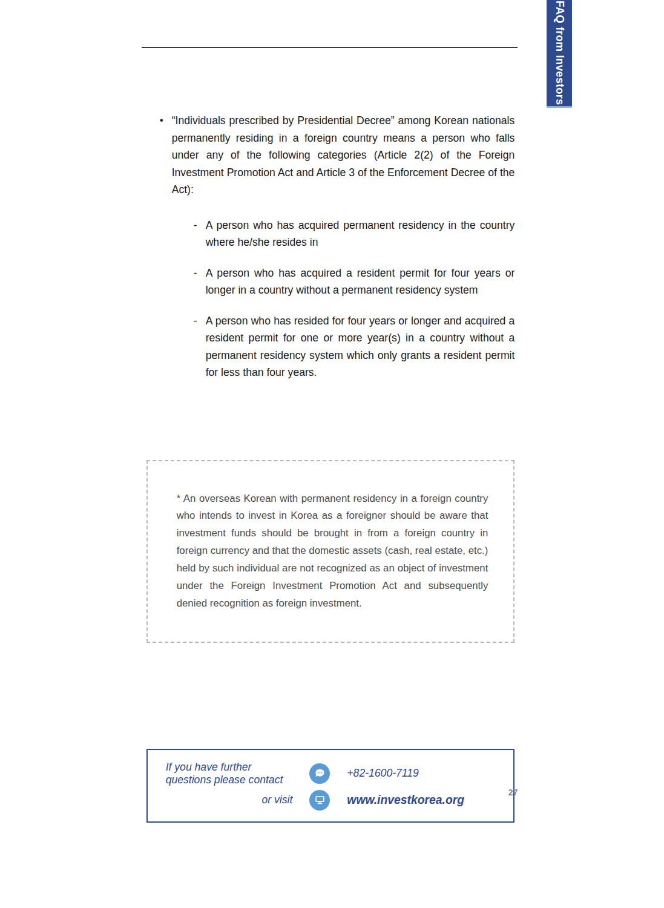FAQ from Investors
“Individuals prescribed by Presidential Decree” among Korean nationals permanently residing in a foreign country means a person who falls under any of the following categories (Article 2(2) of the Foreign Investment Promotion Act and Article 3 of the Enforcement Decree of the Act):
A person who has acquired permanent residency in the country where he/she resides in
A person who has acquired a resident permit for four years or longer in a country without a permanent residency system
A person who has resided for four years or longer and acquired a resident permit for one or more year(s) in a country without a permanent residency system which only grants a resident permit for less than four years.
* An overseas Korean with permanent residency in a foreign country who intends to invest in Korea as a foreigner should be aware that investment funds should be brought in from a foreign country in foreign currency and that the domestic assets (cash, real estate, etc.) held by such individual are not recognized as an object of investment under the Foreign Investment Promotion Act and subsequently denied recognition as foreign investment.
If you have further questions please contact
+82-1600-7119
or visit
www.investkorea.org
27